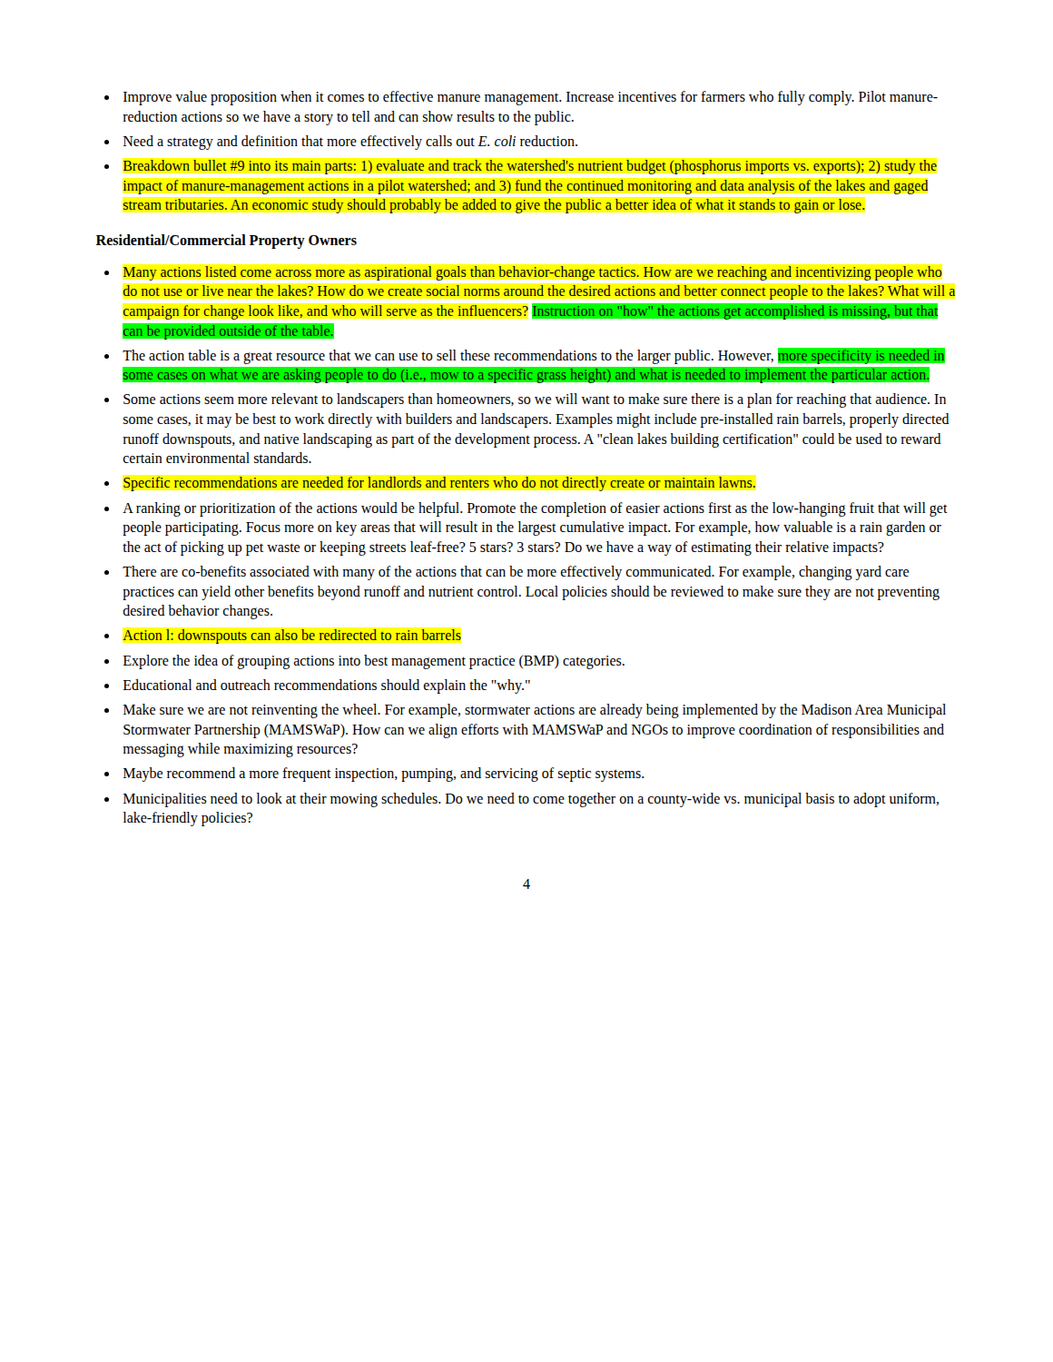Improve value proposition when it comes to effective manure management. Increase incentives for farmers who fully comply. Pilot manure-reduction actions so we have a story to tell and can show results to the public.
Need a strategy and definition that more effectively calls out E. coli reduction.
Breakdown bullet #9 into its main parts: 1) evaluate and track the watershed's nutrient budget (phosphorus imports vs. exports); 2) study the impact of manure-management actions in a pilot watershed; and 3) fund the continued monitoring and data analysis of the lakes and gaged stream tributaries. An economic study should probably be added to give the public a better idea of what it stands to gain or lose.
Residential/Commercial Property Owners
Many actions listed come across more as aspirational goals than behavior-change tactics. How are we reaching and incentivizing people who do not use or live near the lakes? How do we create social norms around the desired actions and better connect people to the lakes? What will a campaign for change look like, and who will serve as the influencers? Instruction on "how" the actions get accomplished is missing, but that can be provided outside of the table.
The action table is a great resource that we can use to sell these recommendations to the larger public. However, more specificity is needed in some cases on what we are asking people to do (i.e., mow to a specific grass height) and what is needed to implement the particular action.
Some actions seem more relevant to landscapers than homeowners, so we will want to make sure there is a plan for reaching that audience. In some cases, it may be best to work directly with builders and landscapers. Examples might include pre-installed rain barrels, properly directed runoff downspouts, and native landscaping as part of the development process. A "clean lakes building certification" could be used to reward certain environmental standards.
Specific recommendations are needed for landlords and renters who do not directly create or maintain lawns.
A ranking or prioritization of the actions would be helpful. Promote the completion of easier actions first as the low-hanging fruit that will get people participating. Focus more on key areas that will result in the largest cumulative impact. For example, how valuable is a rain garden or the act of picking up pet waste or keeping streets leaf-free? 5 stars? 3 stars? Do we have a way of estimating their relative impacts?
There are co-benefits associated with many of the actions that can be more effectively communicated. For example, changing yard care practices can yield other benefits beyond runoff and nutrient control. Local policies should be reviewed to make sure they are not preventing desired behavior changes.
Action l: downspouts can also be redirected to rain barrels
Explore the idea of grouping actions into best management practice (BMP) categories.
Educational and outreach recommendations should explain the "why."
Make sure we are not reinventing the wheel. For example, stormwater actions are already being implemented by the Madison Area Municipal Stormwater Partnership (MAMSWaP). How can we align efforts with MAMSWaP and NGOs to improve coordination of responsibilities and messaging while maximizing resources?
Maybe recommend a more frequent inspection, pumping, and servicing of septic systems.
Municipalities need to look at their mowing schedules. Do we need to come together on a county-wide vs. municipal basis to adopt uniform, lake-friendly policies?
4